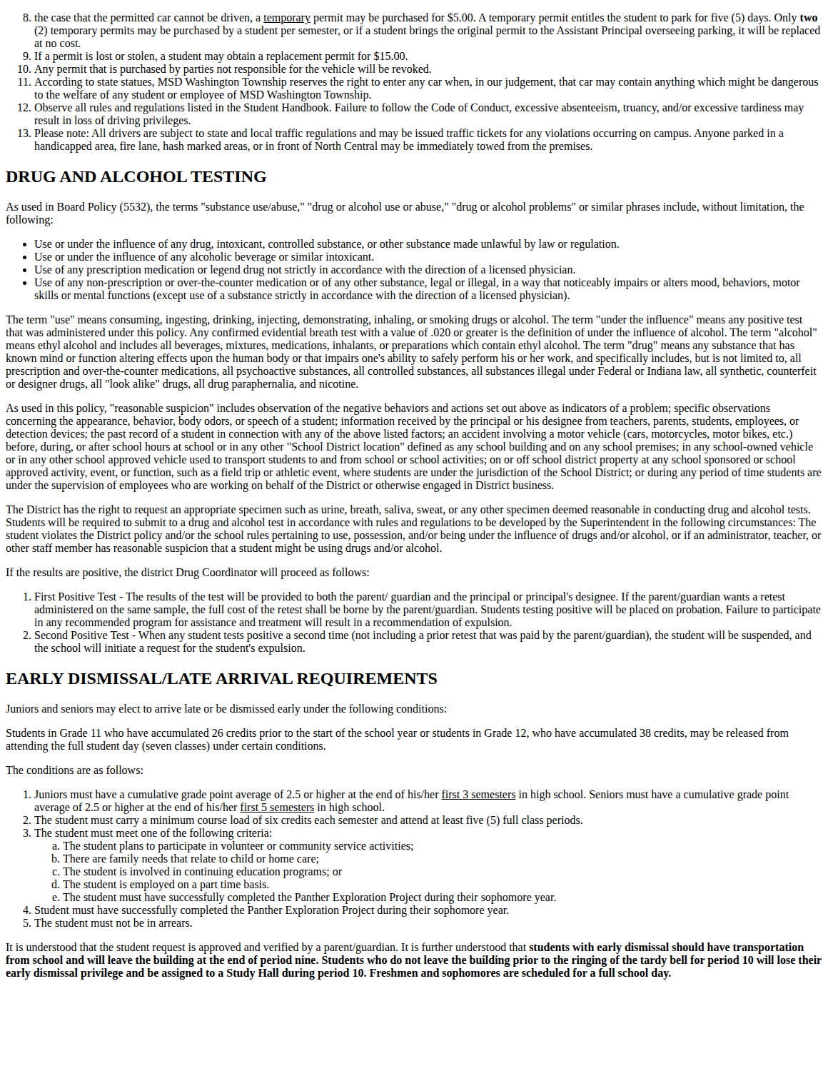the case that the permitted car cannot be driven, a temporary permit may be purchased for $5.00. A temporary permit entitles the student to park for five (5) days. Only two (2) temporary permits may be purchased by a student per semester, or if a student brings the original permit to the Assistant Principal overseeing parking, it will be replaced at no cost.
If a permit is lost or stolen, a student may obtain a replacement permit for $15.00.
Any permit that is purchased by parties not responsible for the vehicle will be revoked.
According to state statues, MSD Washington Township reserves the right to enter any car when, in our judgement, that car may contain anything which might be dangerous to the welfare of any student or employee of MSD Washington Township.
Observe all rules and regulations listed in the Student Handbook. Failure to follow the Code of Conduct, excessive absenteeism, truancy, and/or excessive tardiness may result in loss of driving privileges.
Please note: All drivers are subject to state and local traffic regulations and may be issued traffic tickets for any violations occurring on campus. Anyone parked in a handicapped area, fire lane, hash marked areas, or in front of North Central may be immediately towed from the premises.
DRUG AND ALCOHOL TESTING
As used in Board Policy (5532), the terms "substance use/abuse," "drug or alcohol use or abuse," "drug or alcohol problems" or similar phrases include, without limitation, the following:
Use or under the influence of any drug, intoxicant, controlled substance, or other substance made unlawful by law or regulation.
Use or under the influence of any alcoholic beverage or similar intoxicant.
Use of any prescription medication or legend drug not strictly in accordance with the direction of a licensed physician.
Use of any non-prescription or over-the-counter medication or of any other substance, legal or illegal, in a way that noticeably impairs or alters mood, behaviors, motor skills or mental functions (except use of a substance strictly in accordance with the direction of a licensed physician).
The term "use" means consuming, ingesting, drinking, injecting, demonstrating, inhaling, or smoking drugs or alcohol. The term "under the influence" means any positive test that was administered under this policy. Any confirmed evidential breath test with a value of .020 or greater is the definition of under the influence of alcohol. The term "alcohol" means ethyl alcohol and includes all beverages, mixtures, medications, inhalants, or preparations which contain ethyl alcohol. The term "drug" means any substance that has known mind or function altering effects upon the human body or that impairs one's ability to safely perform his or her work, and specifically includes, but is not limited to, all prescription and over-the-counter medications, all psychoactive substances, all controlled substances, all substances illegal under Federal or Indiana law, all synthetic, counterfeit or designer drugs, all "look alike" drugs, all drug paraphernalia, and nicotine.
As used in this policy, "reasonable suspicion" includes observation of the negative behaviors and actions set out above as indicators of a problem; specific observations concerning the appearance, behavior, body odors, or speech of a student; information received by the principal or his designee from teachers, parents, students, employees, or detection devices; the past record of a student in connection with any of the above listed factors; an accident involving a motor vehicle (cars, motorcycles, motor bikes, etc.) before, during, or after school hours at school or in any other "School District location" defined as any school building and on any school premises; in any school-owned vehicle or in any other school approved vehicle used to transport students to and from school or school activities; on or off school district property at any school sponsored or school approved activity, event, or function, such as a field trip or athletic event, where students are under the jurisdiction of the School District; or during any period of time students are under the supervision of employees who are working on behalf of the District or otherwise engaged in District business.
The District has the right to request an appropriate specimen such as urine, breath, saliva, sweat, or any other specimen deemed reasonable in conducting drug and alcohol tests. Students will be required to submit to a drug and alcohol test in accordance with rules and regulations to be developed by the Superintendent in the following circumstances: The student violates the District policy and/or the school rules pertaining to use, possession, and/or being under the influence of drugs and/or alcohol, or if an administrator, teacher, or other staff member has reasonable suspicion that a student might be using drugs and/or alcohol.
If the results are positive, the district Drug Coordinator will proceed as follows:
First Positive Test - The results of the test will be provided to both the parent/ guardian and the principal or principal's designee. If the parent/guardian wants a retest administered on the same sample, the full cost of the retest shall be borne by the parent/guardian. Students testing positive will be placed on probation. Failure to participate in any recommended program for assistance and treatment will result in a recommendation of expulsion.
Second Positive Test - When any student tests positive a second time (not including a prior retest that was paid by the parent/guardian), the student will be suspended, and the school will initiate a request for the student's expulsion.
EARLY DISMISSAL/LATE ARRIVAL REQUIREMENTS
Juniors and seniors may elect to arrive late or be dismissed early under the following conditions:
Students in Grade 11 who have accumulated 26 credits prior to the start of the school year or students in Grade 12, who have accumulated 38 credits, may be released from attending the full student day (seven classes) under certain conditions.
The conditions are as follows:
Juniors must have a cumulative grade point average of 2.5 or higher at the end of his/her first 3 semesters in high school. Seniors must have a cumulative grade point average of 2.5 or higher at the end of his/her first 5 semesters in high school.
The student must carry a minimum course load of six credits each semester and attend at least five (5) full class periods.
The student must meet one of the following criteria:
The student plans to participate in volunteer or community service activities;
There are family needs that relate to child or home care;
The student is involved in continuing education programs; or
The student is employed on a part time basis.
The student must have successfully completed the Panther Exploration Project during their sophomore year.
Student must have successfully completed the Panther Exploration Project during their sophomore year.
The student must not be in arrears.
It is understood that the student request is approved and verified by a parent/guardian. It is further understood that students with early dismissal should have transportation from school and will leave the building at the end of period nine. Students who do not leave the building prior to the ringing of the tardy bell for period 10 will lose their early dismissal privilege and be assigned to a Study Hall during period 10. Freshmen and sophomores are scheduled for a full school day.